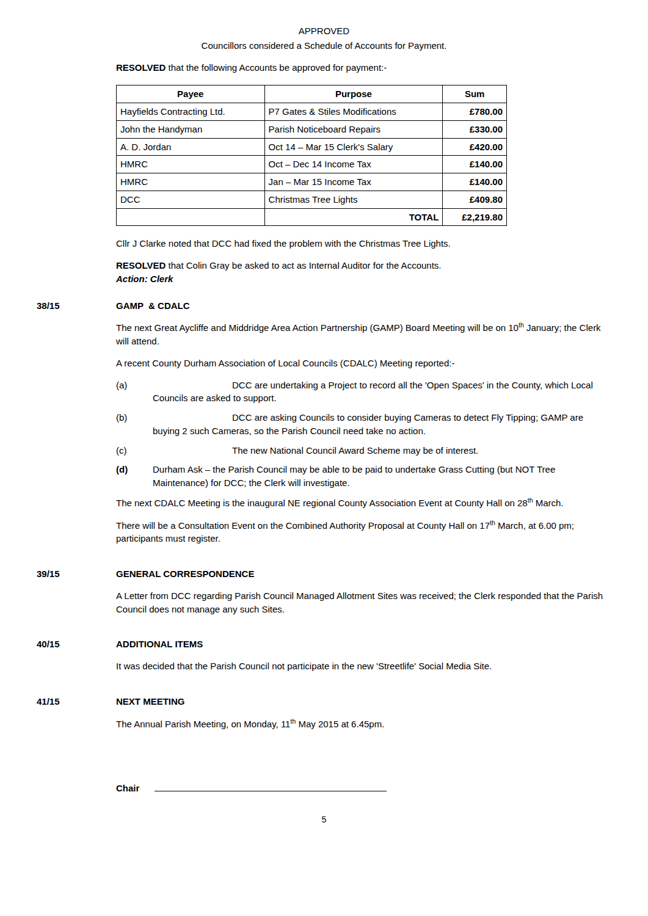APPROVED
Councillors considered a Schedule of Accounts for Payment.
RESOLVED that the following Accounts be approved for payment:-
| Payee | Purpose | Sum |
| --- | --- | --- |
| Hayfields Contracting Ltd. | P7 Gates & Stiles Modifications | £780.00 |
| John the Handyman | Parish Noticeboard Repairs | £330.00 |
| A. D. Jordan | Oct 14 – Mar 15 Clerk's Salary | £420.00 |
| HMRC | Oct – Dec 14 Income Tax | £140.00 |
| HMRC | Jan – Mar 15 Income Tax | £140.00 |
| DCC | Christmas Tree Lights | £409.80 |
| | TOTAL | £2,219.80 |
Cllr J Clarke noted that DCC had fixed the problem with the Christmas Tree Lights.
RESOLVED that Colin Gray be asked to act as Internal Auditor for the Accounts.
Action: Clerk
38/15
GAMP & CDALC
The next Great Aycliffe and Middridge Area Action Partnership (GAMP) Board Meeting will be on 10th January; the Clerk will attend.
A recent County Durham Association of Local Councils (CDALC) Meeting reported:-
(a)
DCC are undertaking a Project to record all the 'Open Spaces' in the County, which Local Councils are asked to support.
(b)
DCC are asking Councils to consider buying Cameras to detect Fly Tipping; GAMP are buying 2 such Cameras, so the Parish Council need take no action.
(c)
The new National Council Award Scheme may be of interest.
(d)
Durham Ask – the Parish Council may be able to be paid to undertake Grass Cutting (but NOT Tree Maintenance) for DCC; the Clerk will investigate.
The next CDALC Meeting is the inaugural NE regional County Association Event at County Hall on 28th March.
There will be a Consultation Event on the Combined Authority Proposal at County Hall on 17th March, at 6.00 pm; participants must register.
39/15
GENERAL CORRESPONDENCE
A Letter from DCC regarding Parish Council Managed Allotment Sites was received; the Clerk responded that the Parish Council does not manage any such Sites.
40/15
ADDITIONAL ITEMS
It was decided that the Parish Council not participate in the new 'Streetlife' Social Media Site.
41/15
NEXT MEETING
The Annual Parish Meeting, on Monday, 11th May 2015 at 6.45pm.
Chair
5